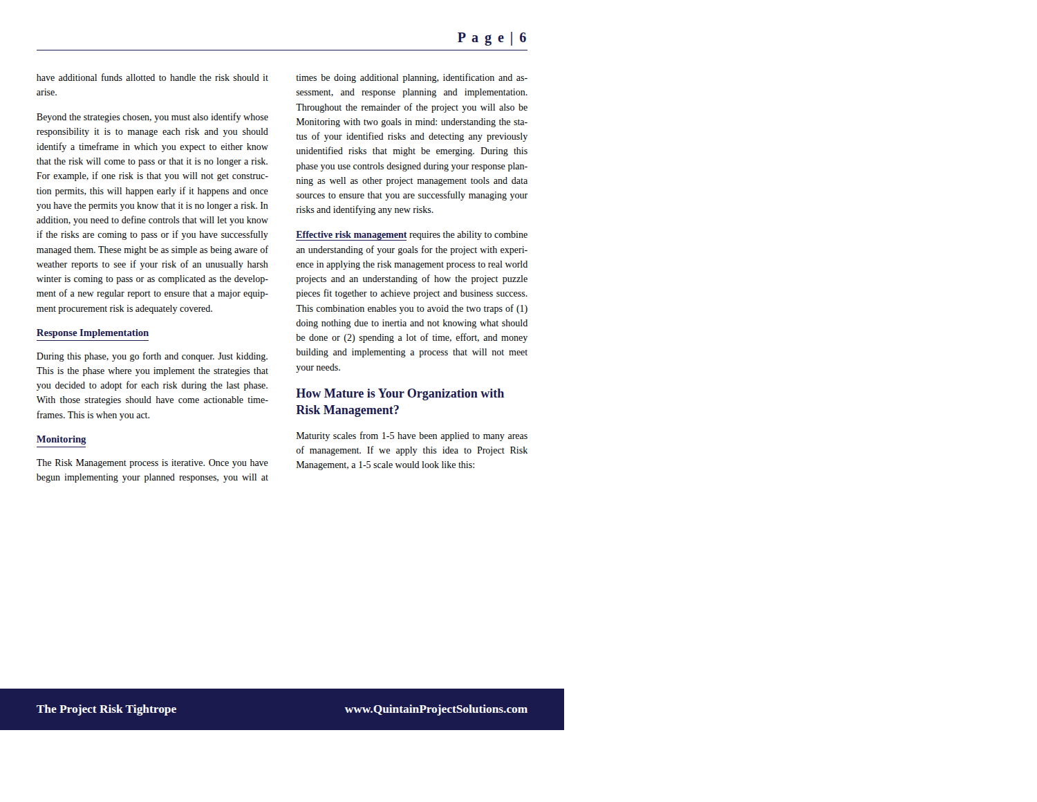P a g e | 6
have additional funds allotted to handle the risk should it arise.
Beyond the strategies chosen, you must also identify whose responsibility it is to manage each risk and you should identify a timeframe in which you expect to either know that the risk will come to pass or that it is no longer a risk. For example, if one risk is that you will not get construction permits, this will happen early if it happens and once you have the permits you know that it is no longer a risk. In addition, you need to define controls that will let you know if the risks are coming to pass or if you have successfully managed them. These might be as simple as being aware of weather reports to see if your risk of an unusually harsh winter is coming to pass or as complicated as the development of a new regular report to ensure that a major equipment procurement risk is adequately covered.
Response Implementation
During this phase, you go forth and conquer. Just kidding. This is the phase where you implement the strategies that you decided to adopt for each risk during the last phase. With those strategies should have come actionable timeframes. This is when you act.
Monitoring
The Risk Management process is iterative. Once you have begun implementing your planned responses, you will at times be doing additional planning, identification and assessment, and response planning and implementation. Throughout the remainder of the project you will also be Monitoring with two goals in mind: understanding the status of your identified risks and detecting any previously unidentified risks that might be emerging. During this phase you use controls designed during your response planning as well as other project management tools and data sources to ensure that you are successfully managing your risks and identifying any new risks.
Effective risk management requires the ability to combine an understanding of your goals for the project with experience in applying the risk management process to real world projects and an understanding of how the project puzzle pieces fit together to achieve project and business success. This combination enables you to avoid the two traps of (1) doing nothing due to inertia and not knowing what should be done or (2) spending a lot of time, effort, and money building and implementing a process that will not meet your needs.
How Mature is Your Organization with Risk Management?
Maturity scales from 1-5 have been applied to many areas of management. If we apply this idea to Project Risk Management, a 1-5 scale would look like this:
The Project Risk Tightrope
www.QuintainProjectSolutions.com